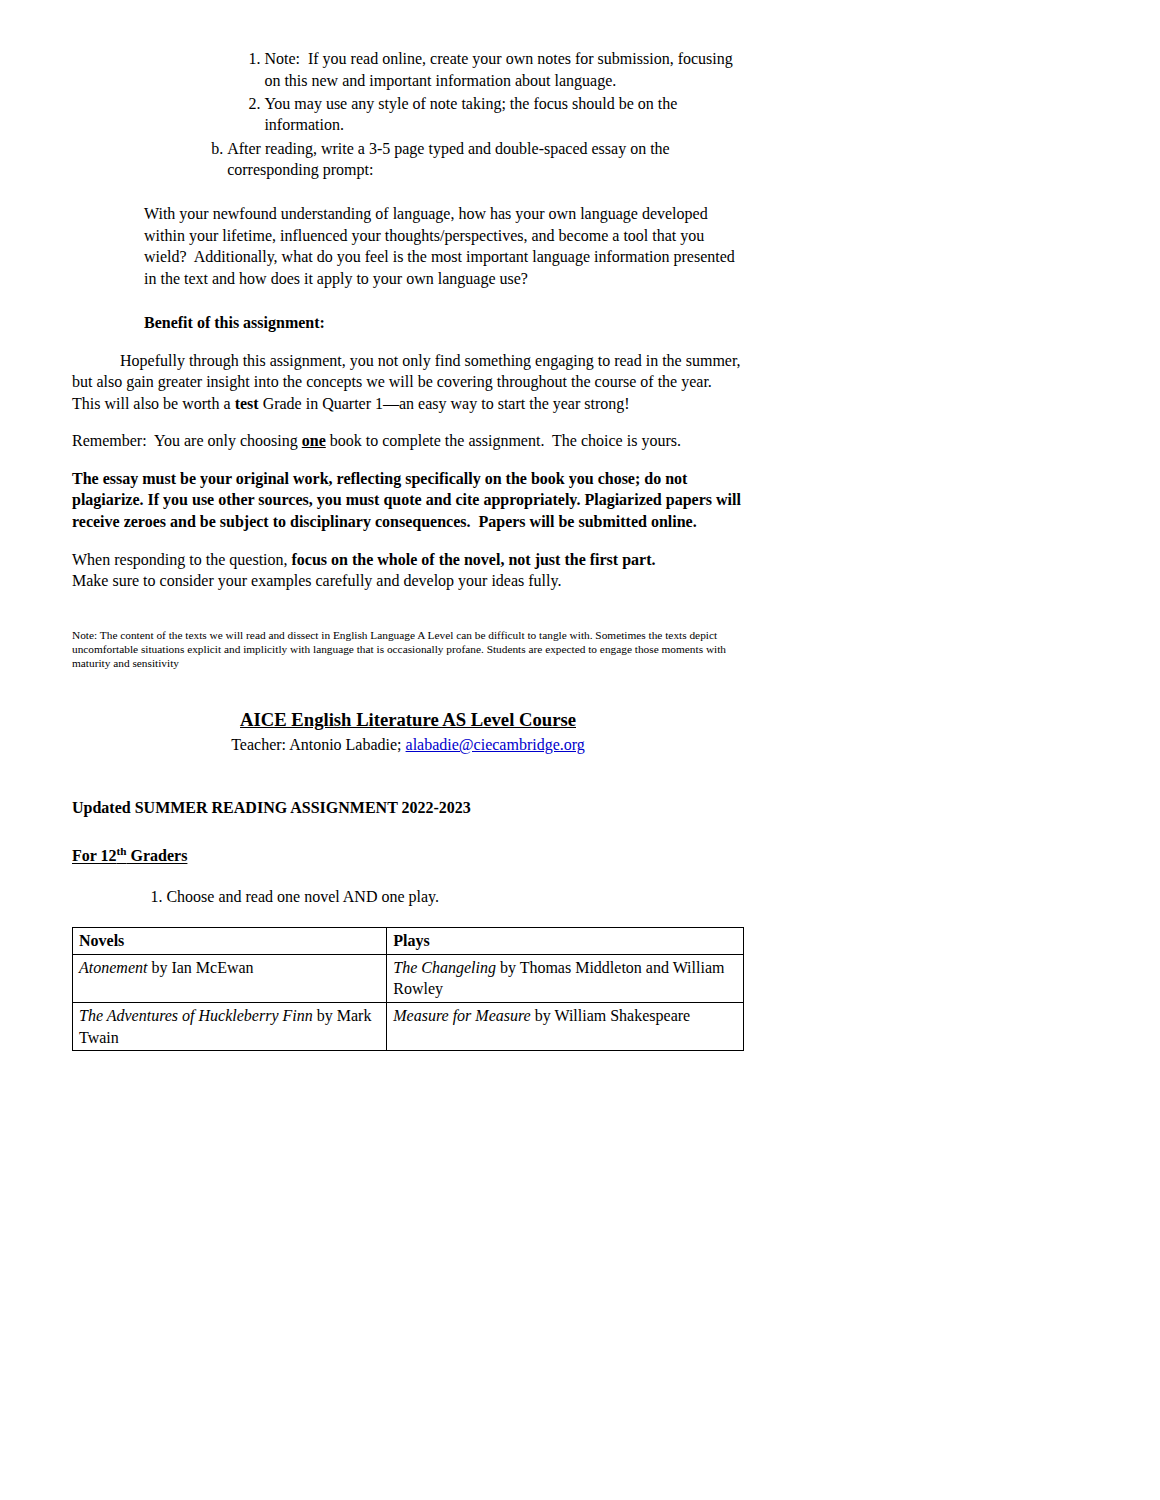Note: If you read online, create your own notes for submission, focusing on this new and important information about language.
You may use any style of note taking; the focus should be on the information.
After reading, write a 3-5 page typed and double-spaced essay on the corresponding prompt:
With your newfound understanding of language, how has your own language developed within your lifetime, influenced your thoughts/perspectives, and become a tool that you wield? Additionally, what do you feel is the most important language information presented in the text and how does it apply to your own language use?
Benefit of this assignment:
Hopefully through this assignment, you not only find something engaging to read in the summer, but also gain greater insight into the concepts we will be covering throughout the course of the year. This will also be worth a test Grade in Quarter 1—an easy way to start the year strong!
Remember: You are only choosing one book to complete the assignment. The choice is yours.
The essay must be your original work, reflecting specifically on the book you chose; do not plagiarize. If you use other sources, you must quote and cite appropriately. Plagiarized papers will receive zeroes and be subject to disciplinary consequences. Papers will be submitted online.
When responding to the question, focus on the whole of the novel, not just the first part.
Make sure to consider your examples carefully and develop your ideas fully.
Note: The content of the texts we will read and dissect in English Language A Level can be difficult to tangle with. Sometimes the texts depict uncomfortable situations explicit and implicitly with language that is occasionally profane. Students are expected to engage those moments with maturity and sensitivity
AICE English Literature AS Level Course
Teacher: Antonio Labadie; alabadie@ciecambridge.org
Updated SUMMER READING ASSIGNMENT 2022-2023
For 12th Graders
Choose and read one novel AND one play.
| Novels | Plays |
| --- | --- |
| Atonement by Ian McEwan | The Changeling by Thomas Middleton and William Rowley |
| The Adventures of Huckleberry Finn by Mark Twain | Measure for Measure by William Shakespeare |